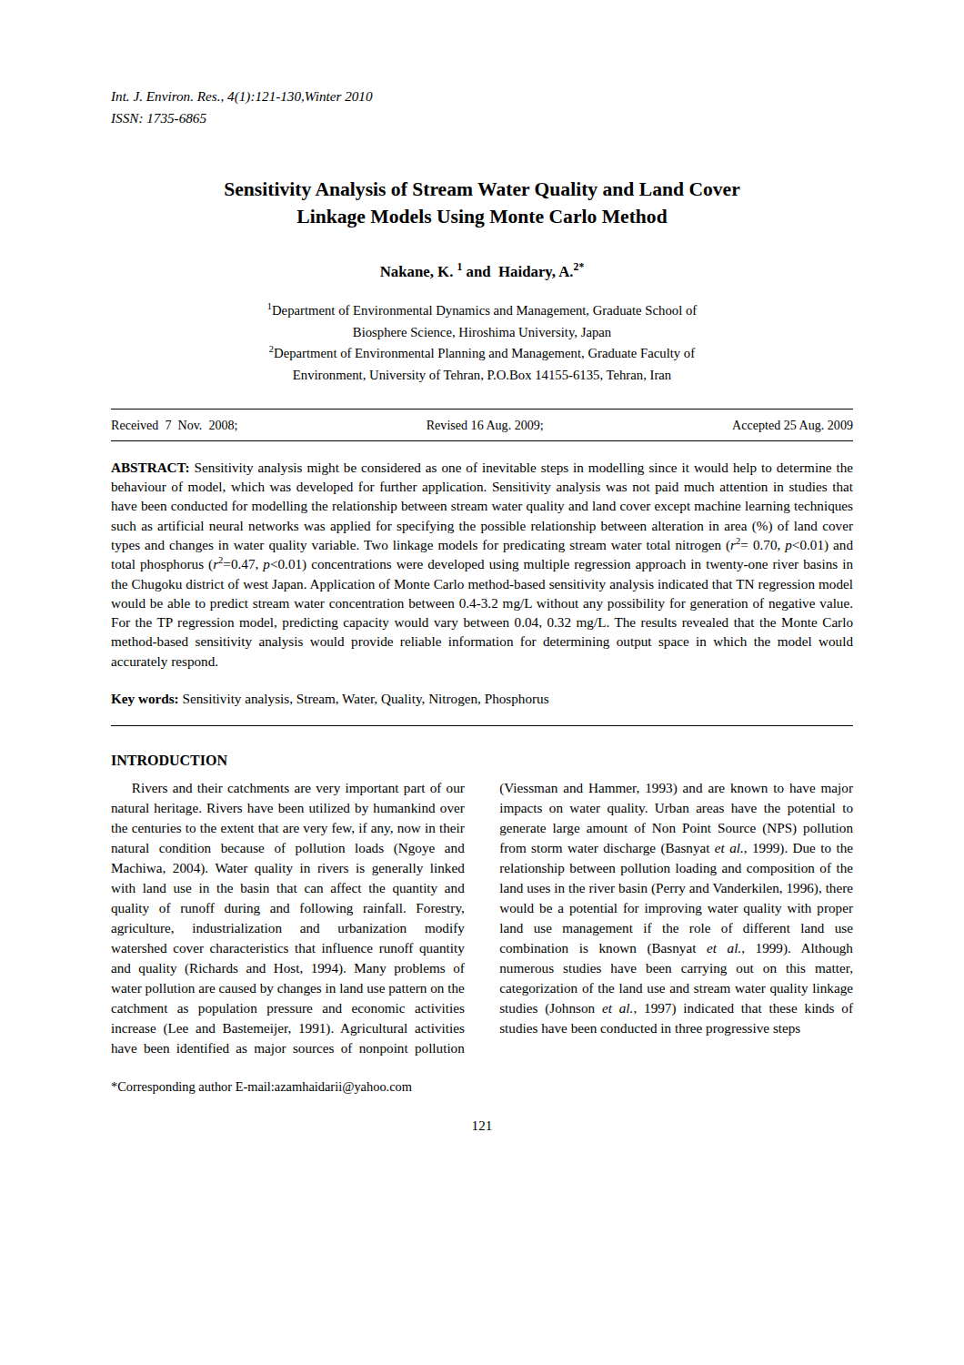Int. J. Environ. Res., 4(1):121-130,Winter 2010
ISSN: 1735-6865
Sensitivity Analysis of Stream Water Quality and Land Cover
Linkage Models Using Monte Carlo Method
Nakane, K. 1 and Haidary, A.2*
1Department of Environmental Dynamics and Management, Graduate School of
Biosphere Science, Hiroshima University, Japan
2Department of Environmental Planning and Management, Graduate Faculty of
Environment, University of Tehran, P.O.Box 14155-6135, Tehran, Iran
Received 7 Nov. 2008; Revised 16 Aug. 2009; Accepted 25 Aug. 2009
ABSTRACT: Sensitivity analysis might be considered as one of inevitable steps in modelling since it would help to determine the behaviour of model, which was developed for further application. Sensitivity analysis was not paid much attention in studies that have been conducted for modelling the relationship between stream water quality and land cover except machine learning techniques such as artificial neural networks was applied for specifying the possible relationship between alteration in area (%) of land cover types and changes in water quality variable. Two linkage models for predicating stream water total nitrogen (r2= 0.70, p<0.01) and total phosphorus (r2=0.47, p<0.01) concentrations were developed using multiple regression approach in twenty-one river basins in the Chugoku district of west Japan. Application of Monte Carlo method-based sensitivity analysis indicated that TN regression model would be able to predict stream water concentration between 0.4-3.2 mg/L without any possibility for generation of negative value. For the TP regression model, predicting capacity would vary between 0.04, 0.32 mg/L. The results revealed that the Monte Carlo method-based sensitivity analysis would provide reliable information for determining output space in which the model would accurately respond.
Key words: Sensitivity analysis, Stream, Water, Quality, Nitrogen, Phosphorus
INTRODUCTION
Rivers and their catchments are very important part of our natural heritage. Rivers have been utilized by humankind over the centuries to the extent that are very few, if any, now in their natural condition because of pollution loads (Ngoye and Machiwa, 2004). Water quality in rivers is generally linked with land use in the basin that can affect the quantity and quality of runoff during and following rainfall. Forestry, agriculture, industrialization and urbanization modify watershed cover characteristics that influence runoff quantity and quality (Richards and Host, 1994). Many problems of water pollution are caused by changes in land use pattern on the catchment as population pressure and economic activities increase (Lee and Bastemeijer, 1991). Agricultural activities have been identified as major sources of nonpoint pollution (Viessman and Hammer, 1993) and are known to have major impacts on water quality. Urban areas have the potential to generate large amount of Non Point Source (NPS) pollution from storm water discharge (Basnyat et al., 1999). Due to the relationship between pollution loading and composition of the land uses in the river basin (Perry and Vanderkilen, 1996), there would be a potential for improving water quality with proper land use management if the role of different land use combination is known (Basnyat et al., 1999). Although numerous studies have been carrying out on this matter, categorization of the land use and stream water quality linkage studies (Johnson et al., 1997) indicated that these kinds of studies have been conducted in three progressive steps
*Corresponding author E-mail:azamhaidarii@yahoo.com
121